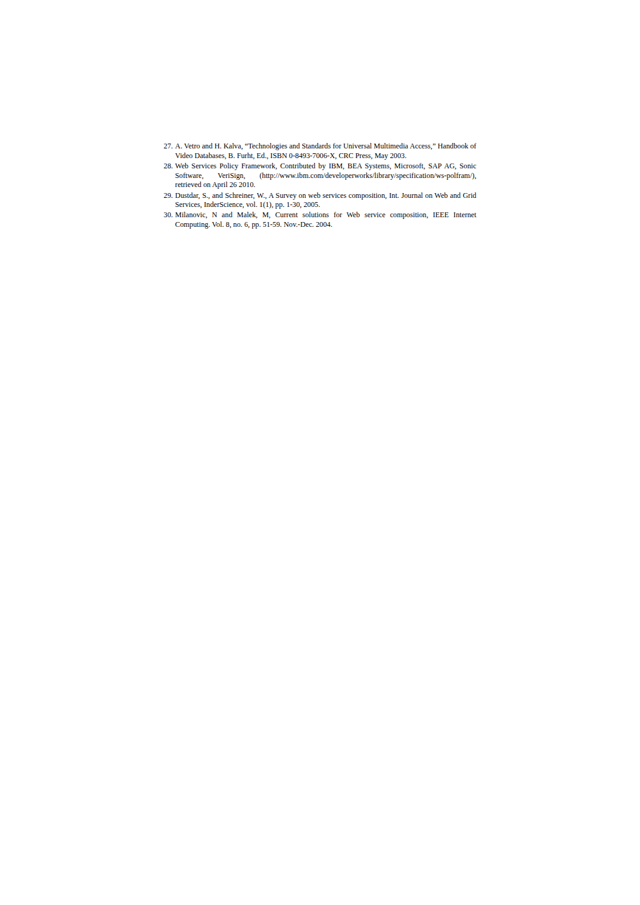27. A. Vetro and H. Kalva, “Technologies and Standards for Universal Multimedia Access,” Handbook of Video Databases, B. Furht, Ed., ISBN 0-8493-7006-X, CRC Press, May 2003.
28. Web Services Policy Framework, Contributed by IBM, BEA Systems, Microsoft, SAP AG, Sonic Software, VeriSign, (http://www.ibm.com/developerworks/library/specification/ws-polfram/), retrieved on April 26 2010.
29. Dustdar, S., and Schreiner, W., A Survey on web services composition, Int. Journal on Web and Grid Services, InderScience, vol. 1(1), pp. 1-30, 2005.
30. Milanovic, N and Malek, M, Current solutions for Web service composition, IEEE Internet Computing. Vol. 8, no. 6, pp. 51-59. Nov.-Dec. 2004.